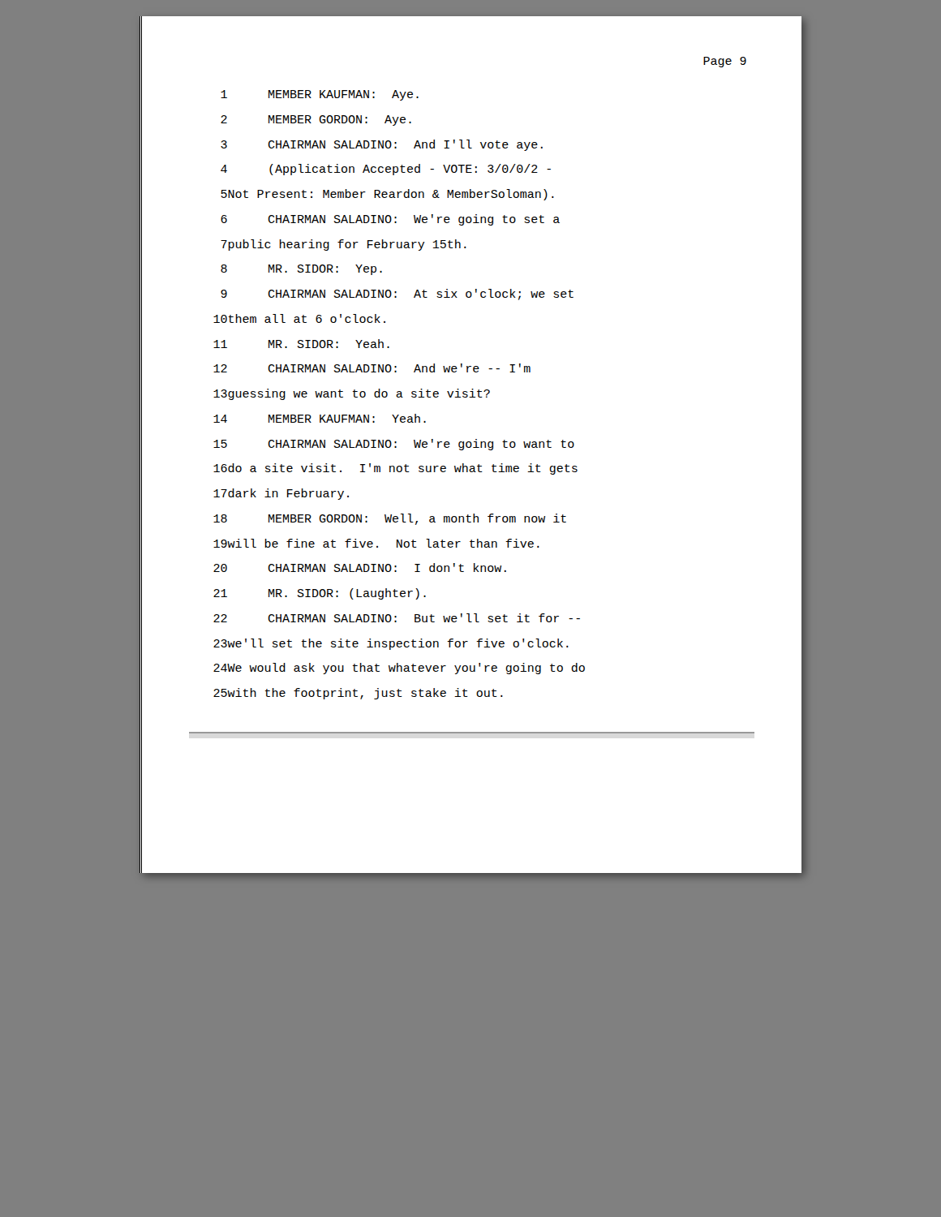Page 9
| 1 | MEMBER KAUFMAN: Aye. |
| 2 | MEMBER GORDON: Aye. |
| 3 | CHAIRMAN SALADINO: And I'll vote aye. |
| 4 | (Application Accepted - VOTE: 3/0/0/2 - |
| 5 | Not Present: Member Reardon & MemberSoloman). |
| 6 | CHAIRMAN SALADINO: We're going to set a |
| 7 | public hearing for February 15th. |
| 8 | MR. SIDOR: Yep. |
| 9 | CHAIRMAN SALADINO: At six o'clock; we set |
| 10 | them all at 6 o'clock. |
| 11 | MR. SIDOR: Yeah. |
| 12 | CHAIRMAN SALADINO: And we're -- I'm |
| 13 | guessing we want to do a site visit? |
| 14 | MEMBER KAUFMAN: Yeah. |
| 15 | CHAIRMAN SALADINO: We're going to want to |
| 16 | do a site visit. I'm not sure what time it gets |
| 17 | dark in February. |
| 18 | MEMBER GORDON: Well, a month from now it |
| 19 | will be fine at five. Not later than five. |
| 20 | CHAIRMAN SALADINO: I don't know. |
| 21 | MR. SIDOR: (Laughter). |
| 22 | CHAIRMAN SALADINO: But we'll set it for -- |
| 23 | we'll set the site inspection for five o'clock. |
| 24 | We would ask you that whatever you're going to do |
| 25 | with the footprint, just stake it out. |